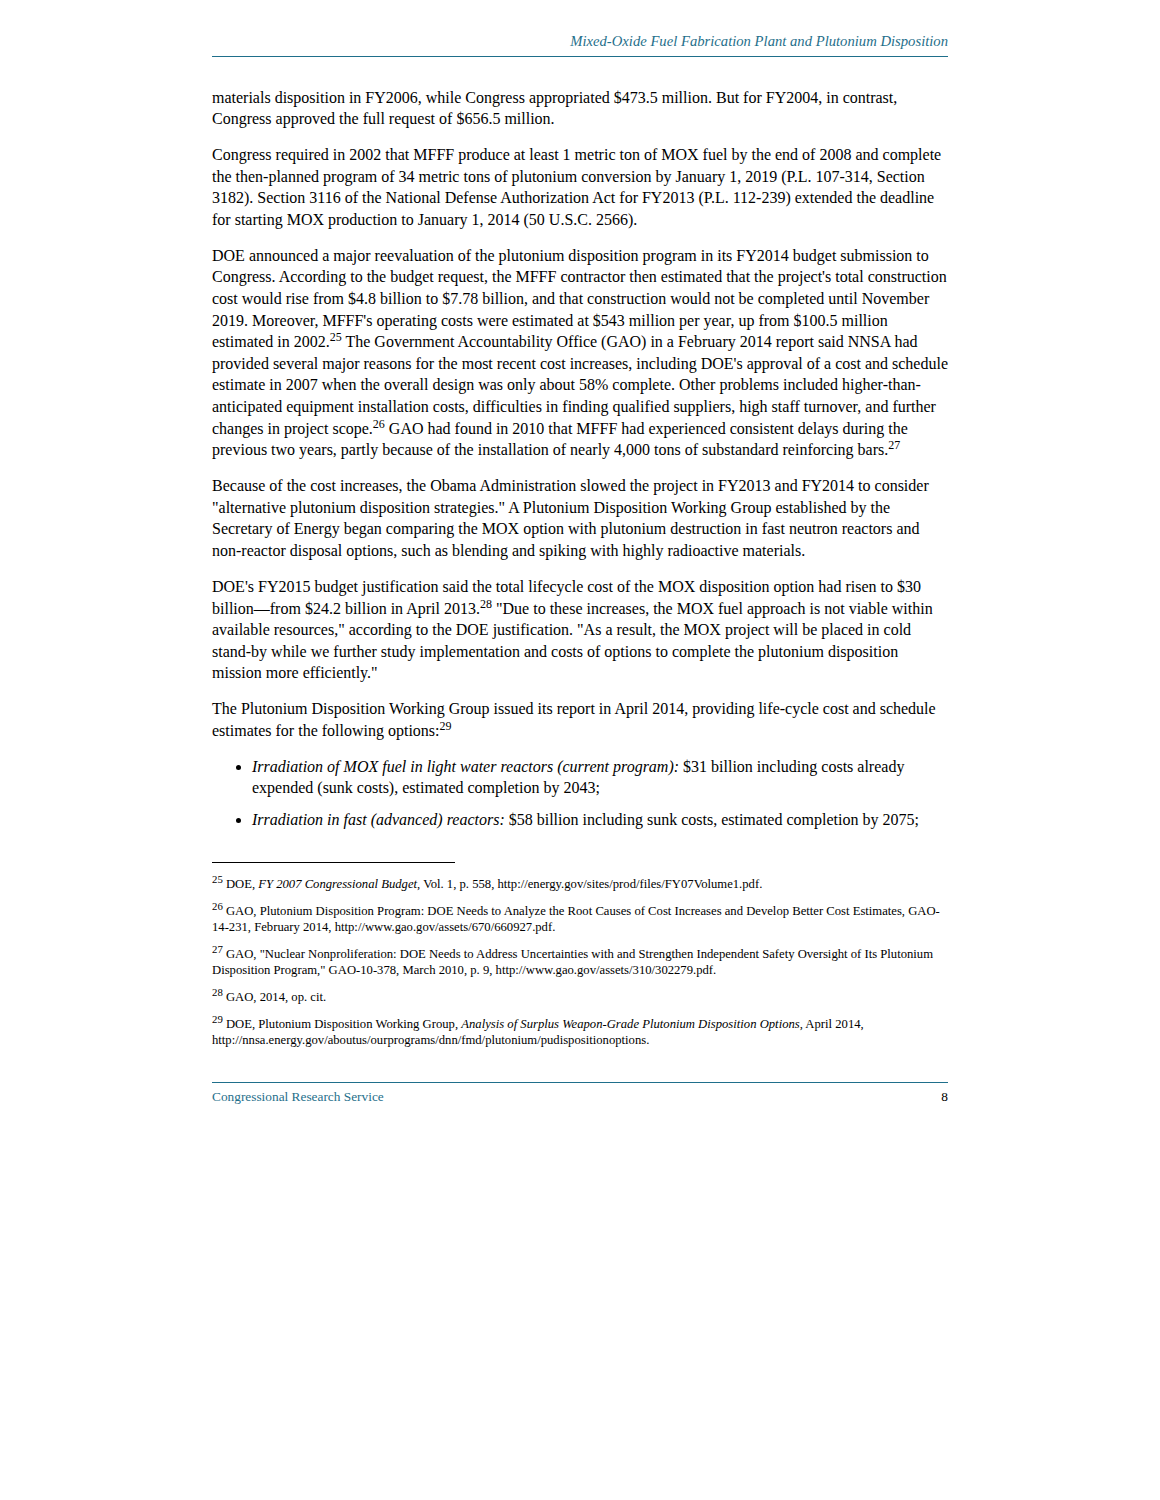Mixed-Oxide Fuel Fabrication Plant and Plutonium Disposition
materials disposition in FY2006, while Congress appropriated $473.5 million. But for FY2004, in contrast, Congress approved the full request of $656.5 million.
Congress required in 2002 that MFFF produce at least 1 metric ton of MOX fuel by the end of 2008 and complete the then-planned program of 34 metric tons of plutonium conversion by January 1, 2019 (P.L. 107-314, Section 3182). Section 3116 of the National Defense Authorization Act for FY2013 (P.L. 112-239) extended the deadline for starting MOX production to January 1, 2014 (50 U.S.C. 2566).
DOE announced a major reevaluation of the plutonium disposition program in its FY2014 budget submission to Congress. According to the budget request, the MFFF contractor then estimated that the project's total construction cost would rise from $4.8 billion to $7.78 billion, and that construction would not be completed until November 2019. Moreover, MFFF's operating costs were estimated at $543 million per year, up from $100.5 million estimated in 2002.25 The Government Accountability Office (GAO) in a February 2014 report said NNSA had provided several major reasons for the most recent cost increases, including DOE's approval of a cost and schedule estimate in 2007 when the overall design was only about 58% complete. Other problems included higher-than-anticipated equipment installation costs, difficulties in finding qualified suppliers, high staff turnover, and further changes in project scope.26 GAO had found in 2010 that MFFF had experienced consistent delays during the previous two years, partly because of the installation of nearly 4,000 tons of substandard reinforcing bars.27
Because of the cost increases, the Obama Administration slowed the project in FY2013 and FY2014 to consider "alternative plutonium disposition strategies." A Plutonium Disposition Working Group established by the Secretary of Energy began comparing the MOX option with plutonium destruction in fast neutron reactors and non-reactor disposal options, such as blending and spiking with highly radioactive materials.
DOE's FY2015 budget justification said the total lifecycle cost of the MOX disposition option had risen to $30 billion—from $24.2 billion in April 2013.28 "Due to these increases, the MOX fuel approach is not viable within available resources," according to the DOE justification. "As a result, the MOX project will be placed in cold stand-by while we further study implementation and costs of options to complete the plutonium disposition mission more efficiently."
The Plutonium Disposition Working Group issued its report in April 2014, providing life-cycle cost and schedule estimates for the following options:29
Irradiation of MOX fuel in light water reactors (current program): $31 billion including costs already expended (sunk costs), estimated completion by 2043;
Irradiation in fast (advanced) reactors: $58 billion including sunk costs, estimated completion by 2075;
25 DOE, FY 2007 Congressional Budget, Vol. 1, p. 558, http://energy.gov/sites/prod/files/FY07Volume1.pdf.
26 GAO, Plutonium Disposition Program: DOE Needs to Analyze the Root Causes of Cost Increases and Develop Better Cost Estimates, GAO-14-231, February 2014, http://www.gao.gov/assets/670/660927.pdf.
27 GAO, "Nuclear Nonproliferation: DOE Needs to Address Uncertainties with and Strengthen Independent Safety Oversight of Its Plutonium Disposition Program," GAO-10-378, March 2010, p. 9, http://www.gao.gov/assets/310/302279.pdf.
28 GAO, 2014, op. cit.
29 DOE, Plutonium Disposition Working Group, Analysis of Surplus Weapon-Grade Plutonium Disposition Options, April 2014, http://nnsa.energy.gov/aboutus/ourprograms/dnn/fmd/plutonium/pudispositionoptions.
Congressional Research Service 8